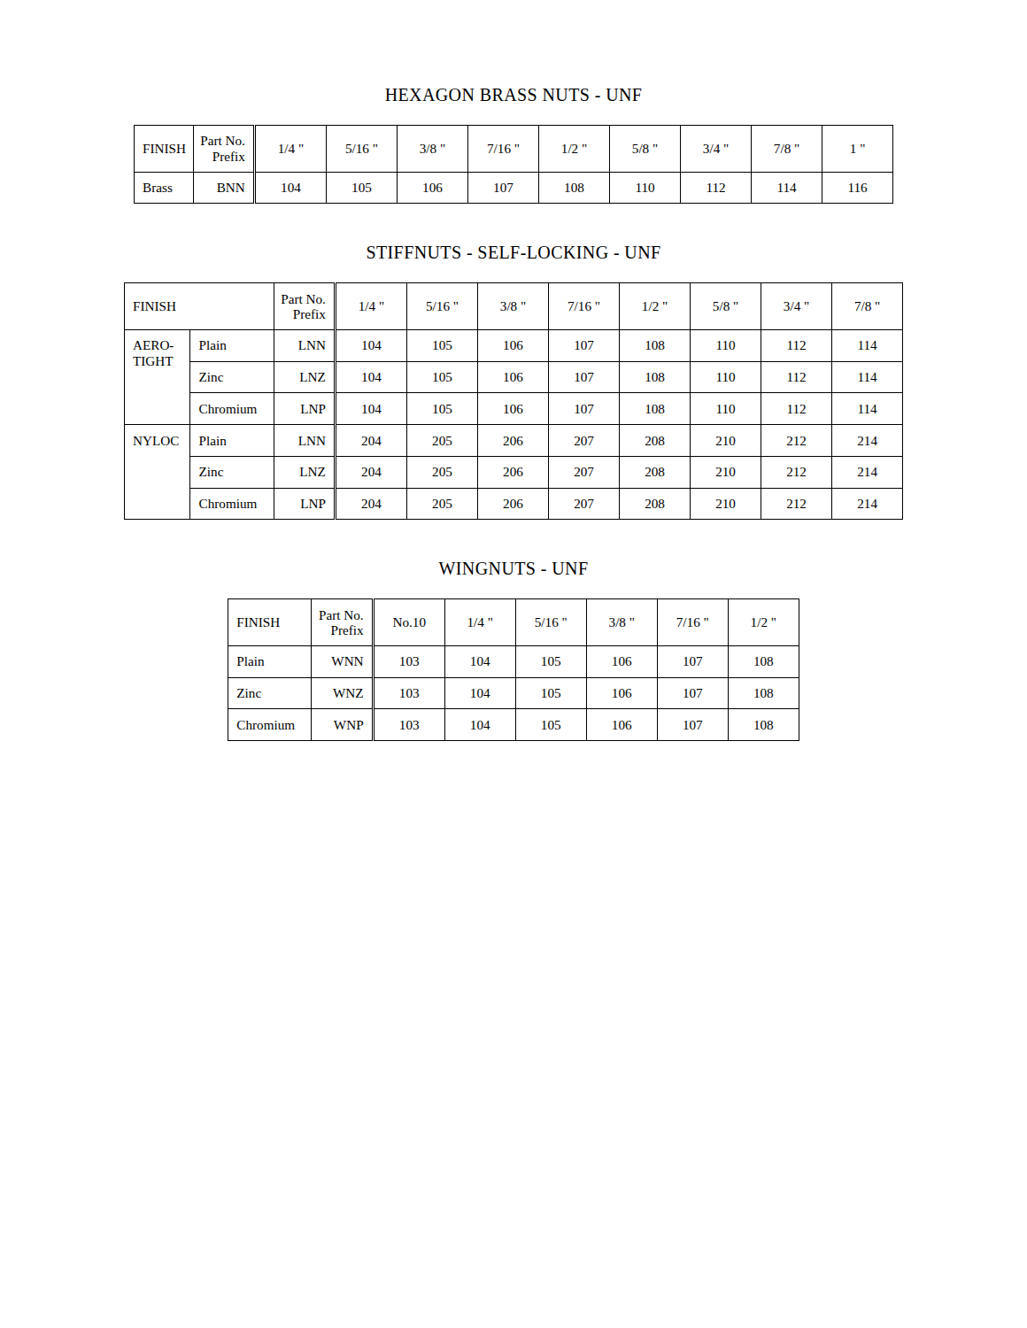HEXAGON BRASS NUTS - UNF
| FINISH | Part No. Prefix | 1/4 " | 5/16 " | 3/8 " | 7/16 " | 1/2 " | 5/8 " | 3/4 " | 7/8 " | 1 " |
| --- | --- | --- | --- | --- | --- | --- | --- | --- | --- | --- |
| Brass | BNN | 104 | 105 | 106 | 107 | 108 | 110 | 112 | 114 | 116 |
STIFFNUTS - SELF-LOCKING - UNF
| FINISH | Part No. Prefix | 1/4 " | 5/16 " | 3/8 " | 7/16 " | 1/2 " | 5/8 " | 3/4 " | 7/8 " |
| --- | --- | --- | --- | --- | --- | --- | --- | --- | --- |
| AERO- TIGHT | Plain | LNN | 104 | 105 | 106 | 107 | 108 | 110 | 112 | 114 |
| Zinc | LNZ | 104 | 105 | 106 | 107 | 108 | 110 | 112 | 114 |
| Chromium | LNP | 104 | 105 | 106 | 107 | 108 | 110 | 112 | 114 |
| NYLOC | Plain | LNN | 204 | 205 | 206 | 207 | 208 | 210 | 212 | 214 |
| Zinc | LNZ | 204 | 205 | 206 | 207 | 208 | 210 | 212 | 214 |
| Chromium | LNP | 204 | 205 | 206 | 207 | 208 | 210 | 212 | 214 |
WINGNUTS - UNF
| FINISH | Part No. Prefix | No.10 | 1/4 " | 5/16 " | 3/8 " | 7/16 " | 1/2 " |
| --- | --- | --- | --- | --- | --- | --- | --- |
| Plain | WNN | 103 | 104 | 105 | 106 | 107 | 108 |
| Zinc | WNZ | 103 | 104 | 105 | 106 | 107 | 108 |
| Chromium | WNP | 103 | 104 | 105 | 106 | 107 | 108 |